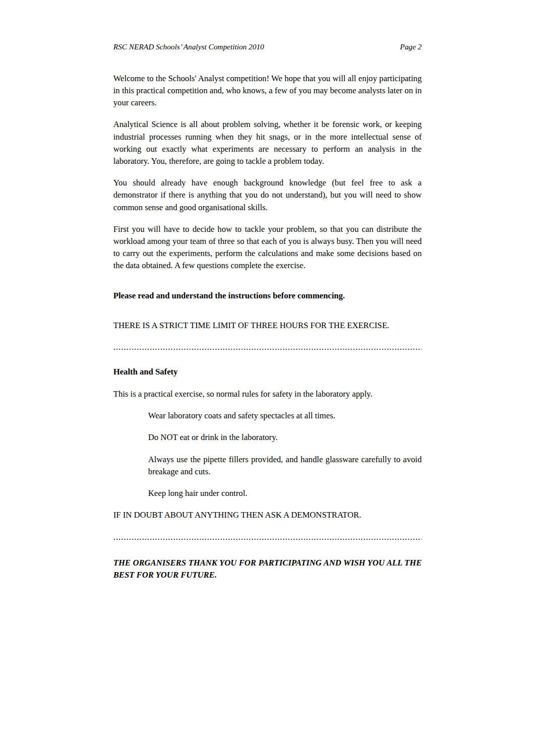RSC NERAD Schools’ Analyst Competition 2010 Page 2
Welcome to the Schools' Analyst competition! We hope that you will all enjoy participating in this practical competition and, who knows, a few of you may become analysts later on in your careers.
Analytical Science is all about problem solving, whether it be forensic work, or keeping industrial processes running when they hit snags, or in the more intellectual sense of working out exactly what experiments are necessary to perform an analysis in the laboratory. You, therefore, are going to tackle a problem today.
You should already have enough background knowledge (but feel free to ask a demonstrator if there is anything that you do not understand), but you will need to show common sense and good organisational skills.
First you will have to decide how to tackle your problem, so that you can distribute the workload among your team of three so that each of you is always busy. Then you will need to carry out the experiments, perform the calculations and make some decisions based on the data obtained. A few questions complete the exercise.
Please read and understand the instructions before commencing.
THERE IS A STRICT TIME LIMIT OF THREE HOURS FOR THE EXERCISE.
.......................................................................................................................................
Health and Safety
This is a practical exercise, so normal rules for safety in the laboratory apply.
Wear laboratory coats and safety spectacles at all times.
Do NOT eat or drink in the laboratory.
Always use the pipette fillers provided, and handle glassware carefully to avoid breakage and cuts.
Keep long hair under control.
IF IN DOUBT ABOUT ANYTHING THEN ASK A DEMONSTRATOR.
.......................................................................................................................................
THE ORGANISERS THANK YOU FOR PARTICIPATING AND WISH YOU ALL THE BEST FOR YOUR FUTURE.